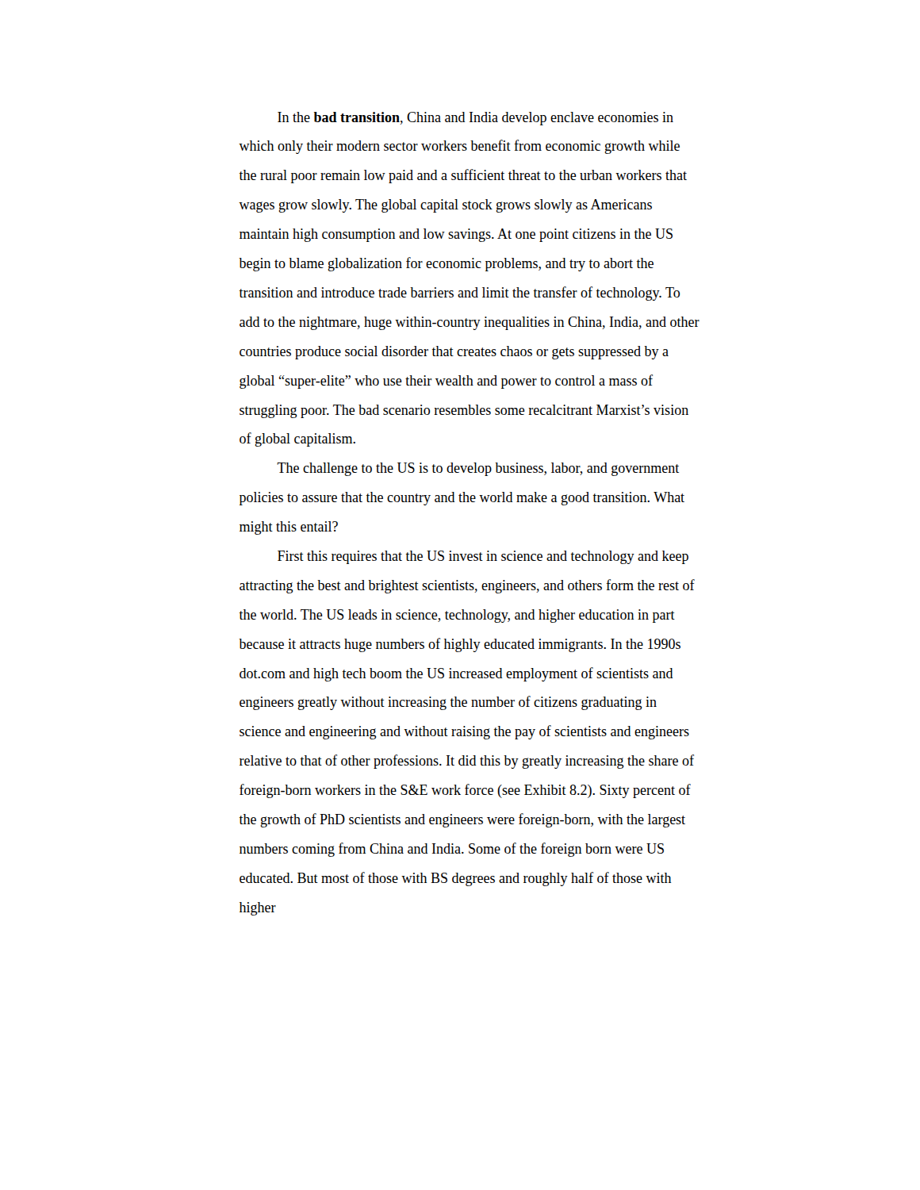In the bad transition, China and India develop enclave economies in which only their modern sector workers benefit from economic growth while the rural poor remain low paid and a sufficient threat to the urban workers that wages grow slowly. The global capital stock grows slowly as Americans maintain high consumption and low savings. At one point citizens in the US begin to blame globalization for economic problems, and try to abort the transition and introduce trade barriers and limit the transfer of technology. To add to the nightmare, huge within-country inequalities in China, India, and other countries produce social disorder that creates chaos or gets suppressed by a global “super-elite” who use their wealth and power to control a mass of struggling poor. The bad scenario resembles some recalcitrant Marxist’s vision of global capitalism.
The challenge to the US is to develop business, labor, and government policies to assure that the country and the world make a good transition. What might this entail?
First this requires that the US invest in science and technology and keep attracting the best and brightest scientists, engineers, and others form the rest of the world. The US leads in science, technology, and higher education in part because it attracts huge numbers of highly educated immigrants. In the 1990s dot.com and high tech boom the US increased employment of scientists and engineers greatly without increasing the number of citizens graduating in science and engineering and without raising the pay of scientists and engineers relative to that of other professions. It did this by greatly increasing the share of foreign-born workers in the S&E work force (see Exhibit 8.2). Sixty percent of the growth of PhD scientists and engineers were foreign-born, with the largest numbers coming from China and India. Some of the foreign born were US educated. But most of those with BS degrees and roughly half of those with higher